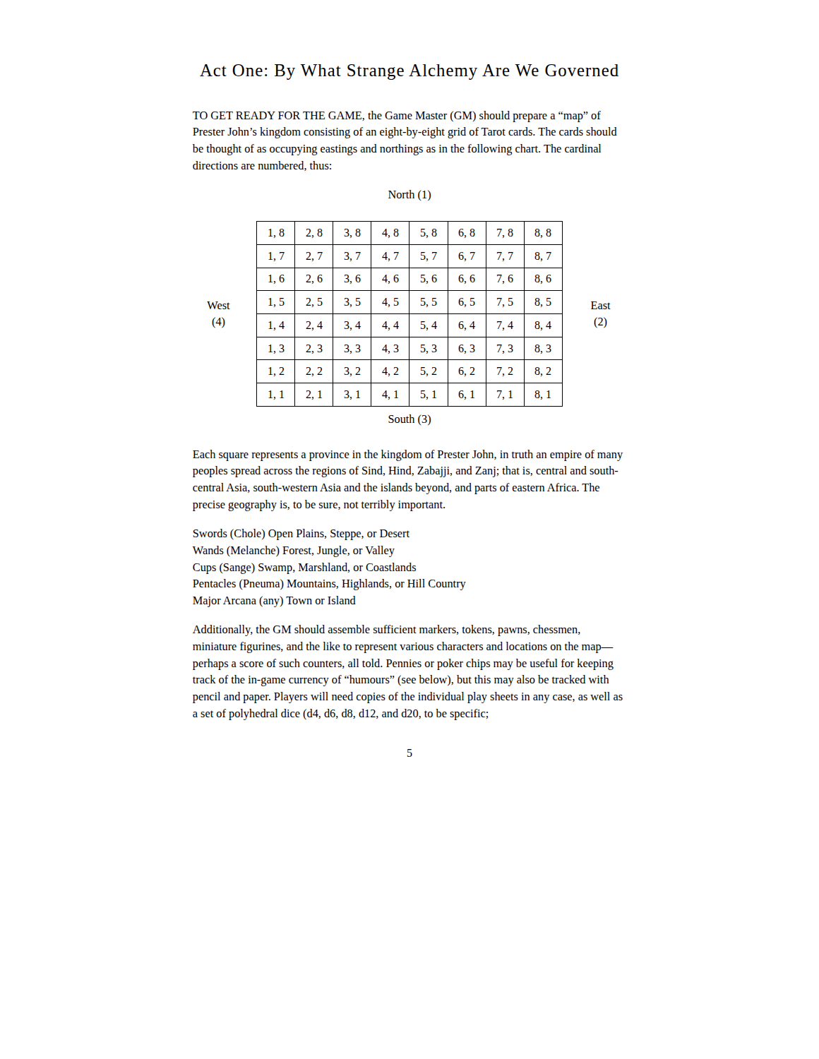Act One: By What Strange Alchemy Are We Governed
TO GET READY FOR THE GAME, the Game Master (GM) should prepare a “map” of Prester John’s kingdom consisting of an eight-by-eight grid of Tarot cards. The cards should be thought of as occupying eastings and northings as in the following chart. The cardinal directions are numbered, thus:
North (1)
West
(4)
| 1, 8 | 2, 8 | 3, 8 | 4, 8 | 5, 8 | 6, 8 | 7, 8 | 8, 8 |
| 1, 7 | 2, 7 | 3, 7 | 4, 7 | 5, 7 | 6, 7 | 7, 7 | 8, 7 |
| 1, 6 | 2, 6 | 3, 6 | 4, 6 | 5, 6 | 6, 6 | 7, 6 | 8, 6 |
| 1, 5 | 2, 5 | 3, 5 | 4, 5 | 5, 5 | 6, 5 | 7, 5 | 8, 5 |
| 1, 4 | 2, 4 | 3, 4 | 4, 4 | 5, 4 | 6, 4 | 7, 4 | 8, 4 |
| 1, 3 | 2, 3 | 3, 3 | 4, 3 | 5, 3 | 6, 3 | 7, 3 | 8, 3 |
| 1, 2 | 2, 2 | 3, 2 | 4, 2 | 5, 2 | 6, 2 | 7, 2 | 8, 2 |
| 1, 1 | 2, 1 | 3, 1 | 4, 1 | 5, 1 | 6, 1 | 7, 1 | 8, 1 |
East
(2)
South (3)
Each square represents a province in the kingdom of Prester John, in truth an empire of many peoples spread across the regions of Sind, Hind, Zabajji, and Zanj; that is, central and south-central Asia, south-western Asia and the islands beyond, and parts of eastern Africa. The precise geography is, to be sure, not terribly important.
Swords (Chole) Open Plains, Steppe, or Desert
Wands (Melanche) Forest, Jungle, or Valley
Cups (Sange) Swamp, Marshland, or Coastlands
Pentacles (Pneuma) Mountains, Highlands, or Hill Country
Major Arcana (any) Town or Island
Additionally, the GM should assemble sufficient markers, tokens, pawns, chessmen, miniature figurines, and the like to represent various characters and locations on the map—perhaps a score of such counters, all told. Pennies or poker chips may be useful for keeping track of the in-game currency of “humours” (see below), but this may also be tracked with pencil and paper. Players will need copies of the individual play sheets in any case, as well as a set of polyhedral dice (d4, d6, d8, d12, and d20, to be specific;
5